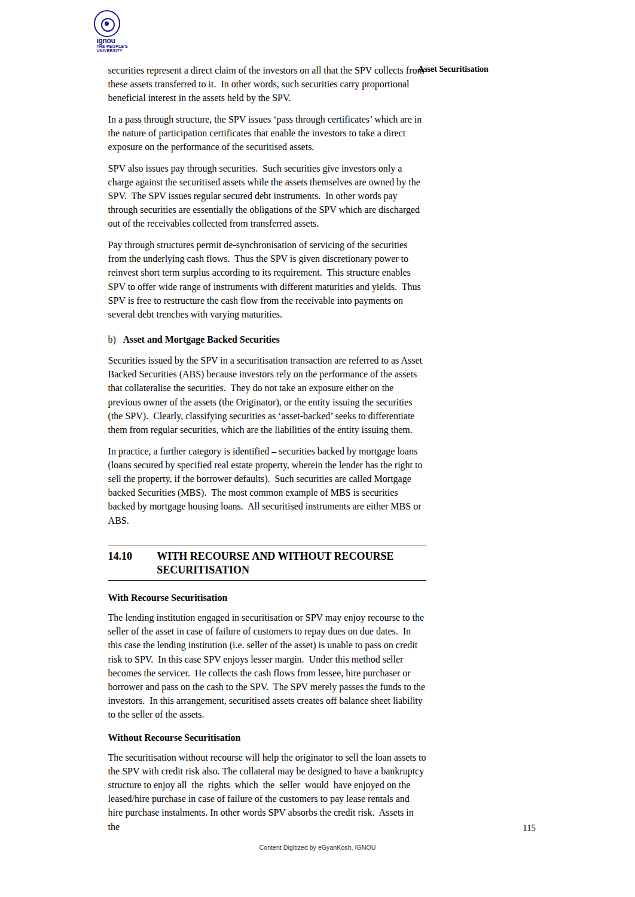ignou THE PEOPLE'S UNIVERSITY
Asset Securitisation
securities represent a direct claim of the investors on all that the SPV collects from these assets transferred to it. In other words, such securities carry proportional beneficial interest in the assets held by the SPV.
In a pass through structure, the SPV issues ‘pass through certificates’ which are in the nature of participation certificates that enable the investors to take a direct exposure on the performance of the securitised assets.
SPV also issues pay through securities. Such securities give investors only a charge against the securitised assets while the assets themselves are owned by the SPV. The SPV issues regular secured debt instruments. In other words pay through securities are essentially the obligations of the SPV which are discharged out of the receivables collected from transferred assets.
Pay through structures permit de-synchronisation of servicing of the securities from the underlying cash flows. Thus the SPV is given discretionary power to reinvest short term surplus according to its requirement. This structure enables SPV to offer wide range of instruments with different maturities and yields. Thus SPV is free to restructure the cash flow from the receivable into payments on several debt trenches with varying maturities.
b) Asset and Mortgage Backed Securities
Securities issued by the SPV in a securitisation transaction are referred to as Asset Backed Securities (ABS) because investors rely on the performance of the assets that collateralise the securities. They do not take an exposure either on the previous owner of the assets (the Originator), or the entity issuing the securities (the SPV). Clearly, classifying securities as ‘asset-backed’ seeks to differentiate them from regular securities, which are the liabilities of the entity issuing them.
In practice, a further category is identified – securities backed by mortgage loans (loans secured by specified real estate property, wherein the lender has the right to sell the property, if the borrower defaults). Such securities are called Mortgage backed Securities (MBS). The most common example of MBS is securities backed by mortgage housing loans. All securitised instruments are either MBS or ABS.
14.10 WITH RECOURSE AND WITHOUT RECOURSE SECURITISATION
With Recourse Securitisation
The lending institution engaged in securitisation or SPV may enjoy recourse to the seller of the asset in case of failure of customers to repay dues on due dates. In this case the lending institution (i.e. seller of the asset) is unable to pass on credit risk to SPV. In this case SPV enjoys lesser margin. Under this method seller becomes the servicer. He collects the cash flows from lessee, hire purchaser or borrower and pass on the cash to the SPV. The SPV merely passes the funds to the investors. In this arrangement, securitised assets creates off balance sheet liability to the seller of the assets.
Without Recourse Securitisation
The securitisation without recourse will help the originator to sell the loan assets to the SPV with credit risk also. The collateral may be designed to have a bankruptcy structure to enjoy all the rights which the seller would have enjoyed on the leased/hire purchase in case of failure of the customers to pay lease rentals and hire purchase instalments. In other words SPV absorbs the credit risk. Assets in the
115
Content Digitized by eGyanKosh, IGNOU